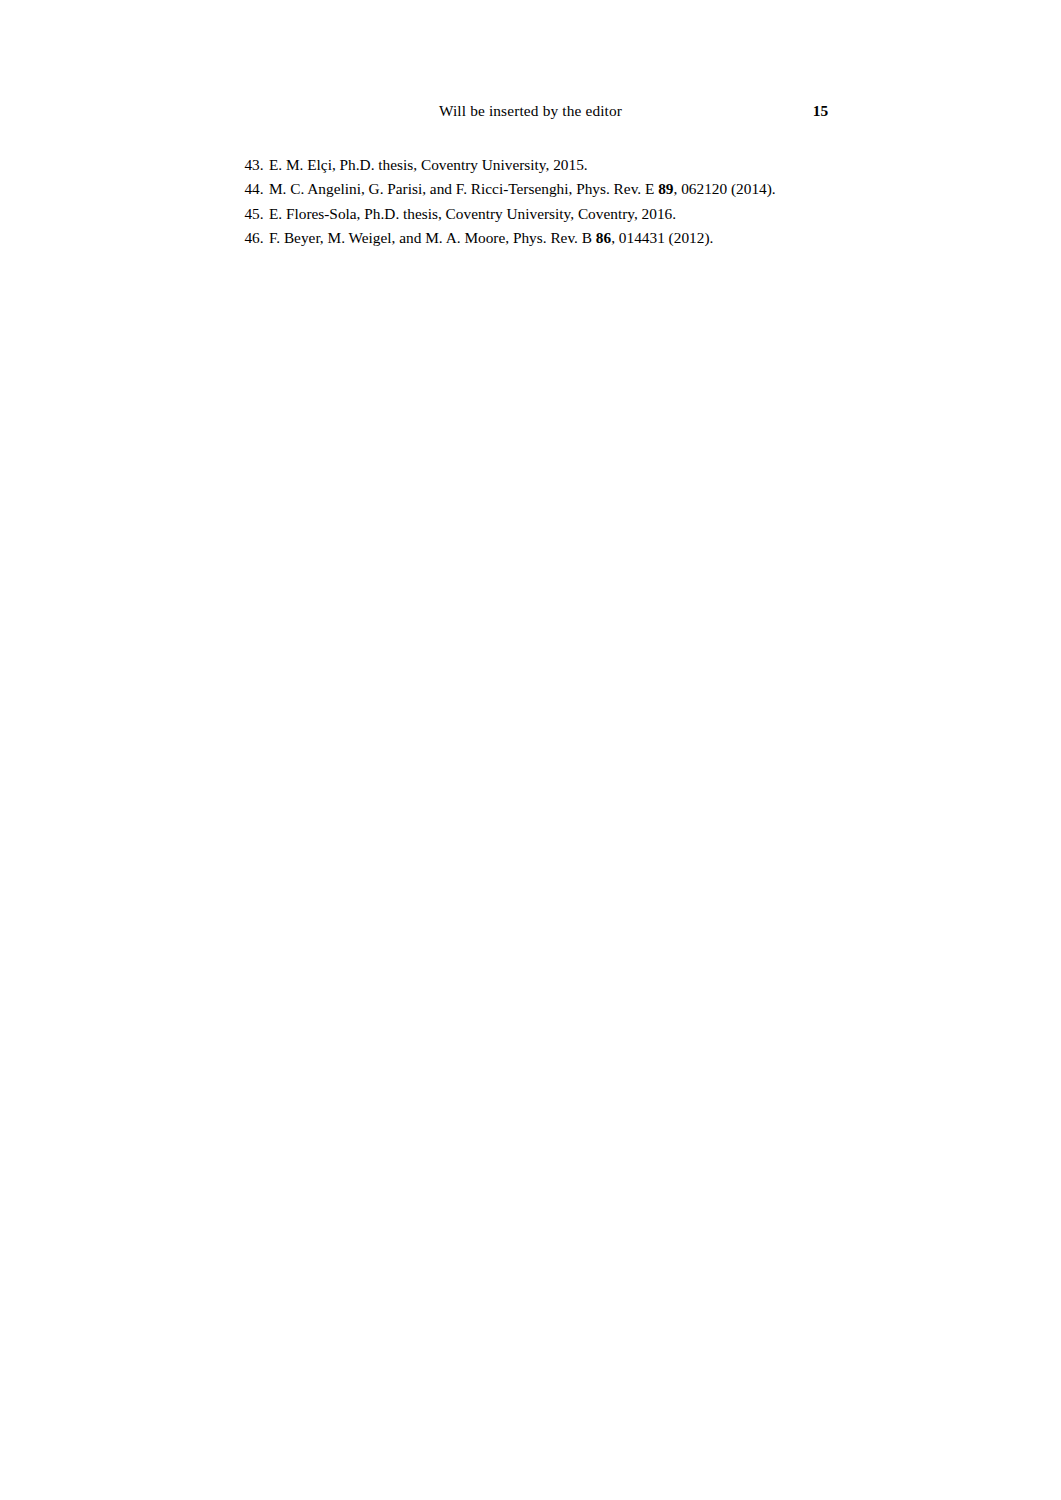Will be inserted by the editor 15
43. E. M. Elçi, Ph.D. thesis, Coventry University, 2015.
44. M. C. Angelini, G. Parisi, and F. Ricci-Tersenghi, Phys. Rev. E 89, 062120 (2014).
45. E. Flores-Sola, Ph.D. thesis, Coventry University, Coventry, 2016.
46. F. Beyer, M. Weigel, and M. A. Moore, Phys. Rev. B 86, 014431 (2012).